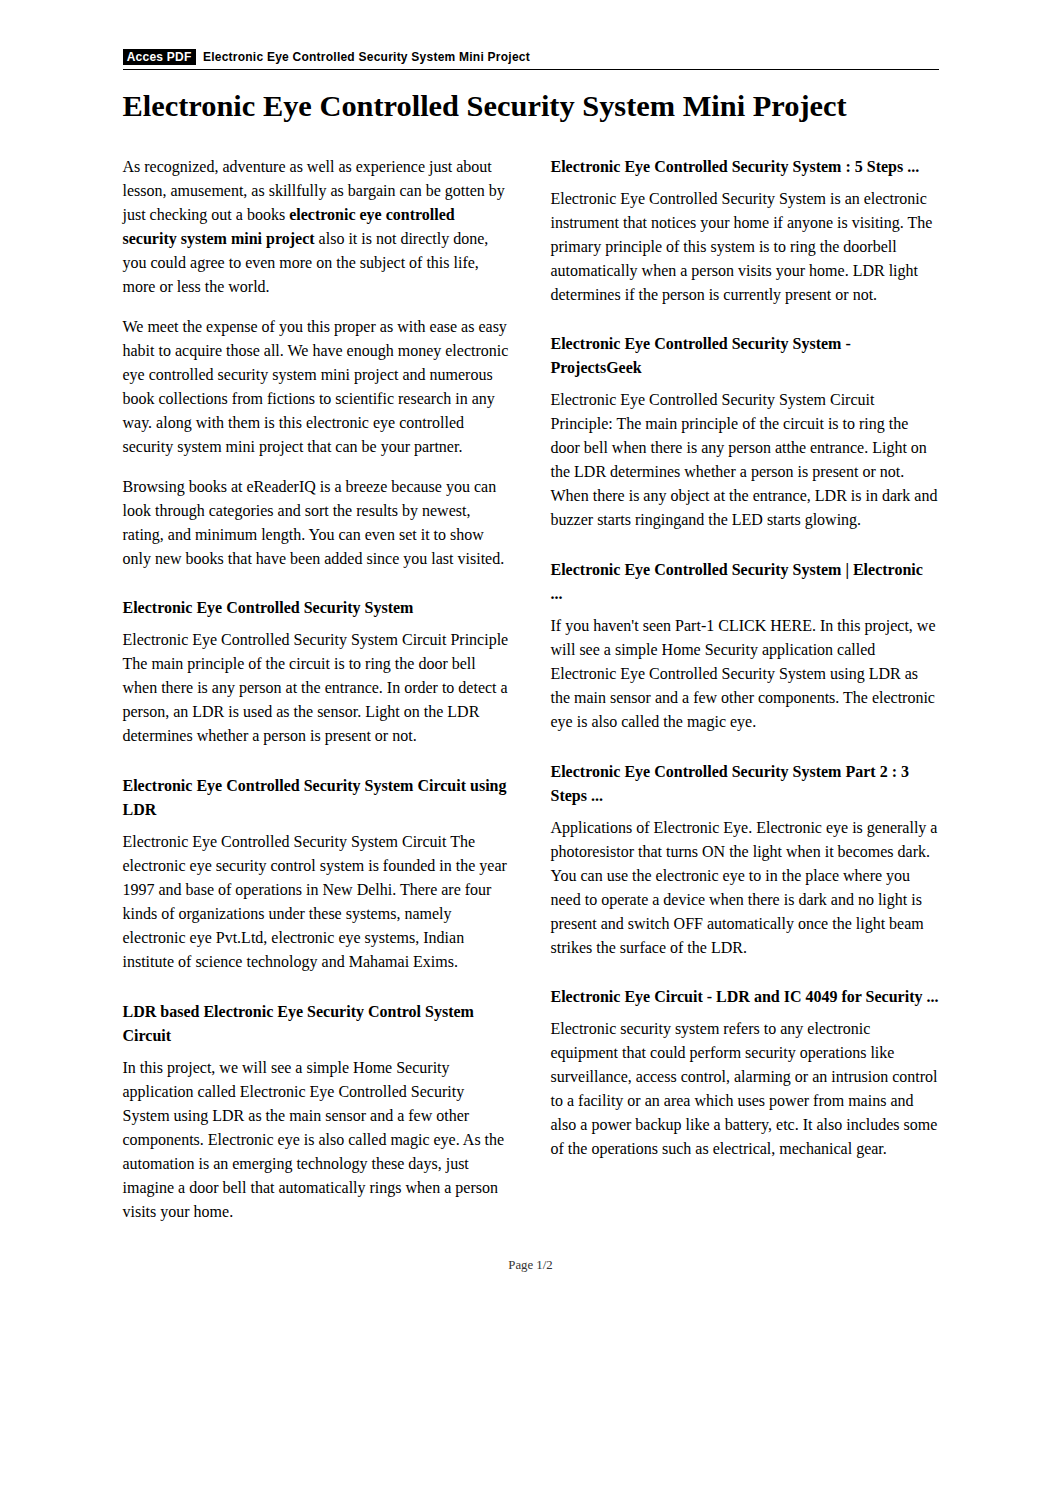Acces PDF Electronic Eye Controlled Security System Mini Project
Electronic Eye Controlled Security System Mini Project
As recognized, adventure as well as experience just about lesson, amusement, as skillfully as bargain can be gotten by just checking out a books electronic eye controlled security system mini project also it is not directly done, you could agree to even more on the subject of this life, more or less the world.
We meet the expense of you this proper as with ease as easy habit to acquire those all. We have enough money electronic eye controlled security system mini project and numerous book collections from fictions to scientific research in any way. along with them is this electronic eye controlled security system mini project that can be your partner.
Browsing books at eReaderIQ is a breeze because you can look through categories and sort the results by newest, rating, and minimum length. You can even set it to show only new books that have been added since you last visited.
Electronic Eye Controlled Security System
Electronic Eye Controlled Security System Circuit Principle The main principle of the circuit is to ring the door bell when there is any person at the entrance. In order to detect a person, an LDR is used as the sensor. Light on the LDR determines whether a person is present or not.
Electronic Eye Controlled Security System Circuit using LDR
Electronic Eye Controlled Security System Circuit The electronic eye security control system is founded in the year 1997 and base of operations in New Delhi. There are four kinds of organizations under these systems, namely electronic eye Pvt.Ltd, electronic eye systems, Indian institute of science technology and Mahamai Exims.
LDR based Electronic Eye Security Control System Circuit
In this project, we will see a simple Home Security application called Electronic Eye Controlled Security System using LDR as the main sensor and a few other components. Electronic eye is also called magic eye. As the automation is an emerging technology these days, just imagine a door bell that automatically rings when a person visits your home.
Electronic Eye Controlled Security System : 5 Steps ...
Electronic Eye Controlled Security System is an electronic instrument that notices your home if anyone is visiting. The primary principle of this system is to ring the doorbell automatically when a person visits your home. LDR light determines if the person is currently present or not.
Electronic Eye Controlled Security System - ProjectsGeek
Electronic Eye Controlled Security System Circuit Principle: The main principle of the circuit is to ring the door bell when there is any person atthe entrance. Light on the LDR determines whether a person is present or not. When there is any object at the entrance, LDR is in dark and buzzer starts ringingand the LED starts glowing.
Electronic Eye Controlled Security System | Electronic ...
If you haven't seen Part-1 CLICK HERE. In this project, we will see a simple Home Security application called Electronic Eye Controlled Security System using LDR as the main sensor and a few other components. The electronic eye is also called the magic eye.
Electronic Eye Controlled Security System Part 2 : 3 Steps ...
Applications of Electronic Eye. Electronic eye is generally a photoresistor that turns ON the light when it becomes dark. You can use the electronic eye to in the place where you need to operate a device when there is dark and no light is present and switch OFF automatically once the light beam strikes the surface of the LDR.
Electronic Eye Circuit - LDR and IC 4049 for Security ...
Electronic security system refers to any electronic equipment that could perform security operations like surveillance, access control, alarming or an intrusion control to a facility or an area which uses power from mains and also a power backup like a battery, etc. It also includes some of the operations such as electrical, mechanical gear.
Page 1/2